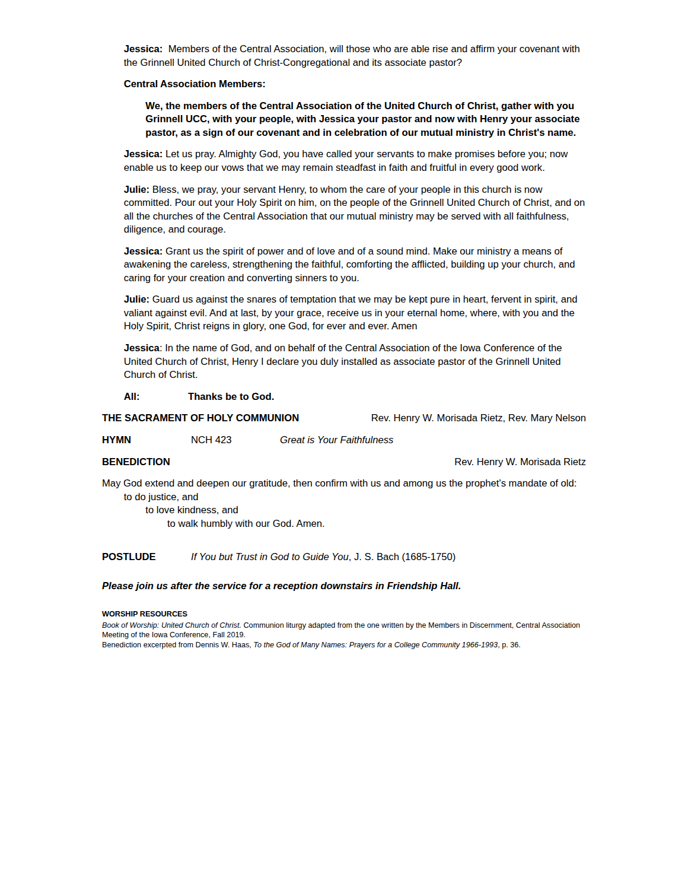Jessica: Members of the Central Association, will those who are able rise and affirm your covenant with the Grinnell United Church of Christ-Congregational and its associate pastor?
Central Association Members:
We, the members of the Central Association of the United Church of Christ, gather with you Grinnell UCC, with your people, with Jessica your pastor and now with Henry your associate pastor, as a sign of our covenant and in celebration of our mutual ministry in Christ's name.
Jessica: Let us pray. Almighty God, you have called your servants to make promises before you; now enable us to keep our vows that we may remain steadfast in faith and fruitful in every good work.
Julie: Bless, we pray, your servant Henry, to whom the care of your people in this church is now committed. Pour out your Holy Spirit on him, on the people of the Grinnell United Church of Christ, and on all the churches of the Central Association that our mutual ministry may be served with all faithfulness, diligence, and courage.
Jessica: Grant us the spirit of power and of love and of a sound mind. Make our ministry a means of awakening the careless, strengthening the faithful, comforting the afflicted, building up your church, and caring for your creation and converting sinners to you.
Julie: Guard us against the snares of temptation that we may be kept pure in heart, fervent in spirit, and valiant against evil. And at last, by your grace, receive us in your eternal home, where, with you and the Holy Spirit, Christ reigns in glory, one God, for ever and ever. Amen
Jessica: In the name of God, and on behalf of the Central Association of the Iowa Conference of the United Church of Christ, Henry I declare you duly installed as associate pastor of the Grinnell United Church of Christ.
All: Thanks be to God.
THE SACRAMENT OF HOLY COMMUNION Rev. Henry W. Morisada Rietz, Rev. Mary Nelson
HYMN NCH 423 Great is Your Faithfulness
BENEDICTION Rev. Henry W. Morisada Rietz
May God extend and deepen our gratitude, then confirm with us and among us the prophet's mandate of old:
to do justice, and
to love kindness, and
to walk humbly with our God. Amen.
POSTLUDE If You but Trust in God to Guide You, J. S. Bach (1685-1750)
Please join us after the service for a reception downstairs in Friendship Hall.
Worship Resources
Book of Worship: United Church of Christ. Communion liturgy adapted from the one written by the Members in Discernment, Central Association Meeting of the Iowa Conference, Fall 2019.
Benediction excerpted from Dennis W. Haas, To the God of Many Names: Prayers for a College Community 1966-1993, p. 36.